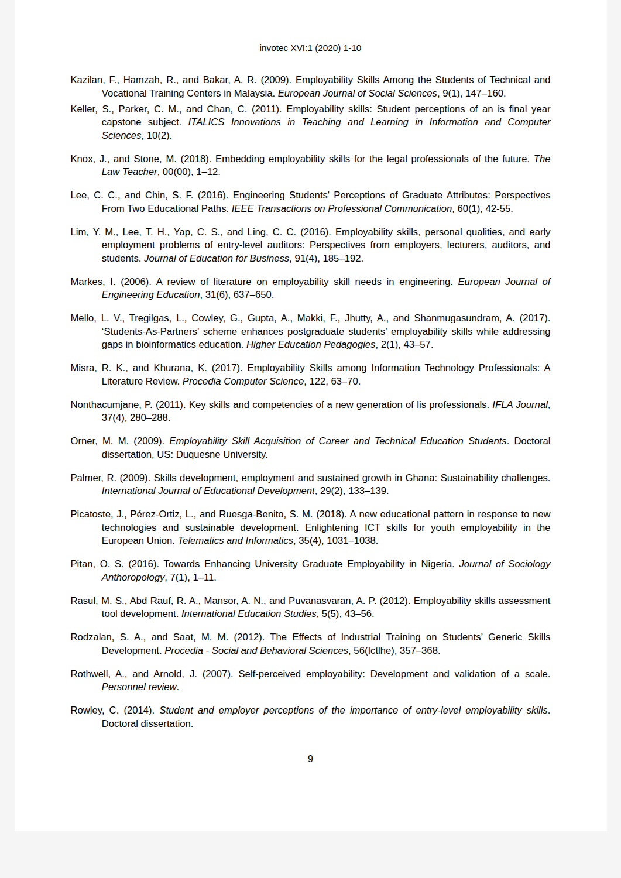invotec XVI:1 (2020) 1-10
Kazilan, F., Hamzah, R., and Bakar, A. R. (2009). Employability Skills Among the Students of Technical and Vocational Training Centers in Malaysia. European Journal of Social Sciences, 9(1), 147–160.
Keller, S., Parker, C. M., and Chan, C. (2011). Employability skills: Student perceptions of an is final year capstone subject. ITALICS Innovations in Teaching and Learning in Information and Computer Sciences, 10(2).
Knox, J., and Stone, M. (2018). Embedding employability skills for the legal professionals of the future. The Law Teacher, 00(00), 1–12.
Lee, C. C., and Chin, S. F. (2016). Engineering Students' Perceptions of Graduate Attributes: Perspectives From Two Educational Paths. IEEE Transactions on Professional Communication, 60(1), 42-55.
Lim, Y. M., Lee, T. H., Yap, C. S., and Ling, C. C. (2016). Employability skills, personal qualities, and early employment problems of entry-level auditors: Perspectives from employers, lecturers, auditors, and students. Journal of Education for Business, 91(4), 185–192.
Markes, I. (2006). A review of literature on employability skill needs in engineering. European Journal of Engineering Education, 31(6), 637–650.
Mello, L. V., Tregilgas, L., Cowley, G., Gupta, A., Makki, F., Jhutty, A., and Shanmugasundram, A. (2017). ‘Students-As-Partners’ scheme enhances postgraduate students’ employability skills while addressing gaps in bioinformatics education. Higher Education Pedagogies, 2(1), 43–57.
Misra, R. K., and Khurana, K. (2017). Employability Skills among Information Technology Professionals: A Literature Review. Procedia Computer Science, 122, 63–70.
Nonthacumjane, P. (2011). Key skills and competencies of a new generation of lis professionals. IFLA Journal, 37(4), 280–288.
Orner, M. M. (2009). Employability Skill Acquisition of Career and Technical Education Students. Doctoral dissertation, US: Duquesne University.
Palmer, R. (2009). Skills development, employment and sustained growth in Ghana: Sustainability challenges. International Journal of Educational Development, 29(2), 133–139.
Picatoste, J., Pérez-Ortiz, L., and Ruesga-Benito, S. M. (2018). A new educational pattern in response to new technologies and sustainable development. Enlightening ICT skills for youth employability in the European Union. Telematics and Informatics, 35(4), 1031–1038.
Pitan, O. S. (2016). Towards Enhancing University Graduate Employability in Nigeria. Journal of Sociology Anthoropology, 7(1), 1–11.
Rasul, M. S., Abd Rauf, R. A., Mansor, A. N., and Puvanasvaran, A. P. (2012). Employability skills assessment tool development. International Education Studies, 5(5), 43–56.
Rodzalan, S. A., and Saat, M. M. (2012). The Effects of Industrial Training on Students’ Generic Skills Development. Procedia - Social and Behavioral Sciences, 56(Ictlhe), 357–368.
Rothwell, A., and Arnold, J. (2007). Self‐perceived employability: Development and validation of a scale. Personnel review.
Rowley, C. (2014). Student and employer perceptions of the importance of entry-level employability skills. Doctoral dissertation.
9